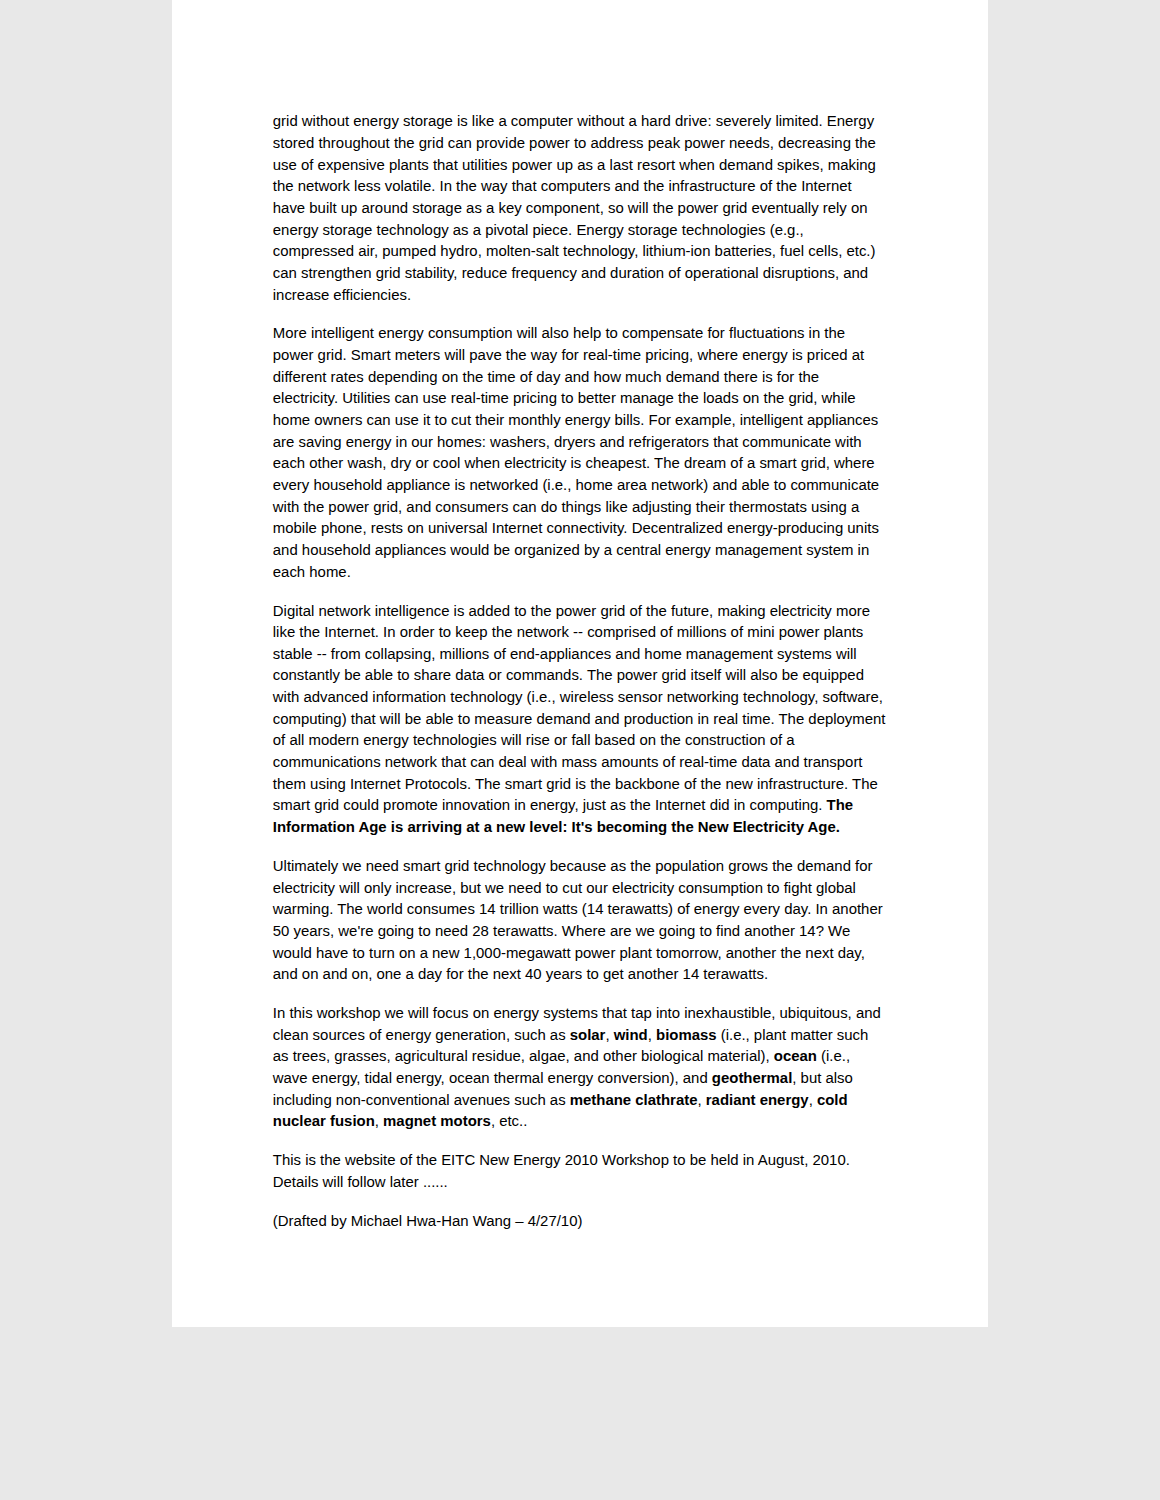grid without energy storage is like a computer without a hard drive: severely limited. Energy stored throughout the grid can provide power to address peak power needs, decreasing the use of expensive plants that utilities power up as a last resort when demand spikes, making the network less volatile. In the way that computers and the infrastructure of the Internet have built up around storage as a key component, so will the power grid eventually rely on energy storage technology as a pivotal piece. Energy storage technologies (e.g., compressed air, pumped hydro, molten-salt technology, lithium-ion batteries, fuel cells, etc.) can strengthen grid stability, reduce frequency and duration of operational disruptions, and increase efficiencies.
More intelligent energy consumption will also help to compensate for fluctuations in the power grid. Smart meters will pave the way for real-time pricing, where energy is priced at different rates depending on the time of day and how much demand there is for the electricity. Utilities can use real-time pricing to better manage the loads on the grid, while home owners can use it to cut their monthly energy bills. For example, intelligent appliances are saving energy in our homes: washers, dryers and refrigerators that communicate with each other wash, dry or cool when electricity is cheapest. The dream of a smart grid, where every household appliance is networked (i.e., home area network) and able to communicate with the power grid, and consumers can do things like adjusting their thermostats using a mobile phone, rests on universal Internet connectivity. Decentralized energy-producing units and household appliances would be organized by a central energy management system in each home.
Digital network intelligence is added to the power grid of the future, making electricity more like the Internet. In order to keep the network -- comprised of millions of mini power plants stable -- from collapsing, millions of end-appliances and home management systems will constantly be able to share data or commands. The power grid itself will also be equipped with advanced information technology (i.e., wireless sensor networking technology, software, computing) that will be able to measure demand and production in real time. The deployment of all modern energy technologies will rise or fall based on the construction of a communications network that can deal with mass amounts of real-time data and transport them using Internet Protocols. The smart grid is the backbone of the new infrastructure. The smart grid could promote innovation in energy, just as the Internet did in computing. The Information Age is arriving at a new level: It's becoming the New Electricity Age.
Ultimately we need smart grid technology because as the population grows the demand for electricity will only increase, but we need to cut our electricity consumption to fight global warming. The world consumes 14 trillion watts (14 terawatts) of energy every day. In another 50 years, we're going to need 28 terawatts. Where are we going to find another 14? We would have to turn on a new 1,000-megawatt power plant tomorrow, another the next day, and on and on, one a day for the next 40 years to get another 14 terawatts.
In this workshop we will focus on energy systems that tap into inexhaustible, ubiquitous, and clean sources of energy generation, such as solar, wind, biomass (i.e., plant matter such as trees, grasses, agricultural residue, algae, and other biological material), ocean (i.e., wave energy, tidal energy, ocean thermal energy conversion), and geothermal, but also including non-conventional avenues such as methane clathrate, radiant energy, cold nuclear fusion, magnet motors, etc..
This is the website of the EITC New Energy 2010 Workshop to be held in August, 2010. Details will follow later ......
(Drafted by Michael Hwa-Han Wang – 4/27/10)